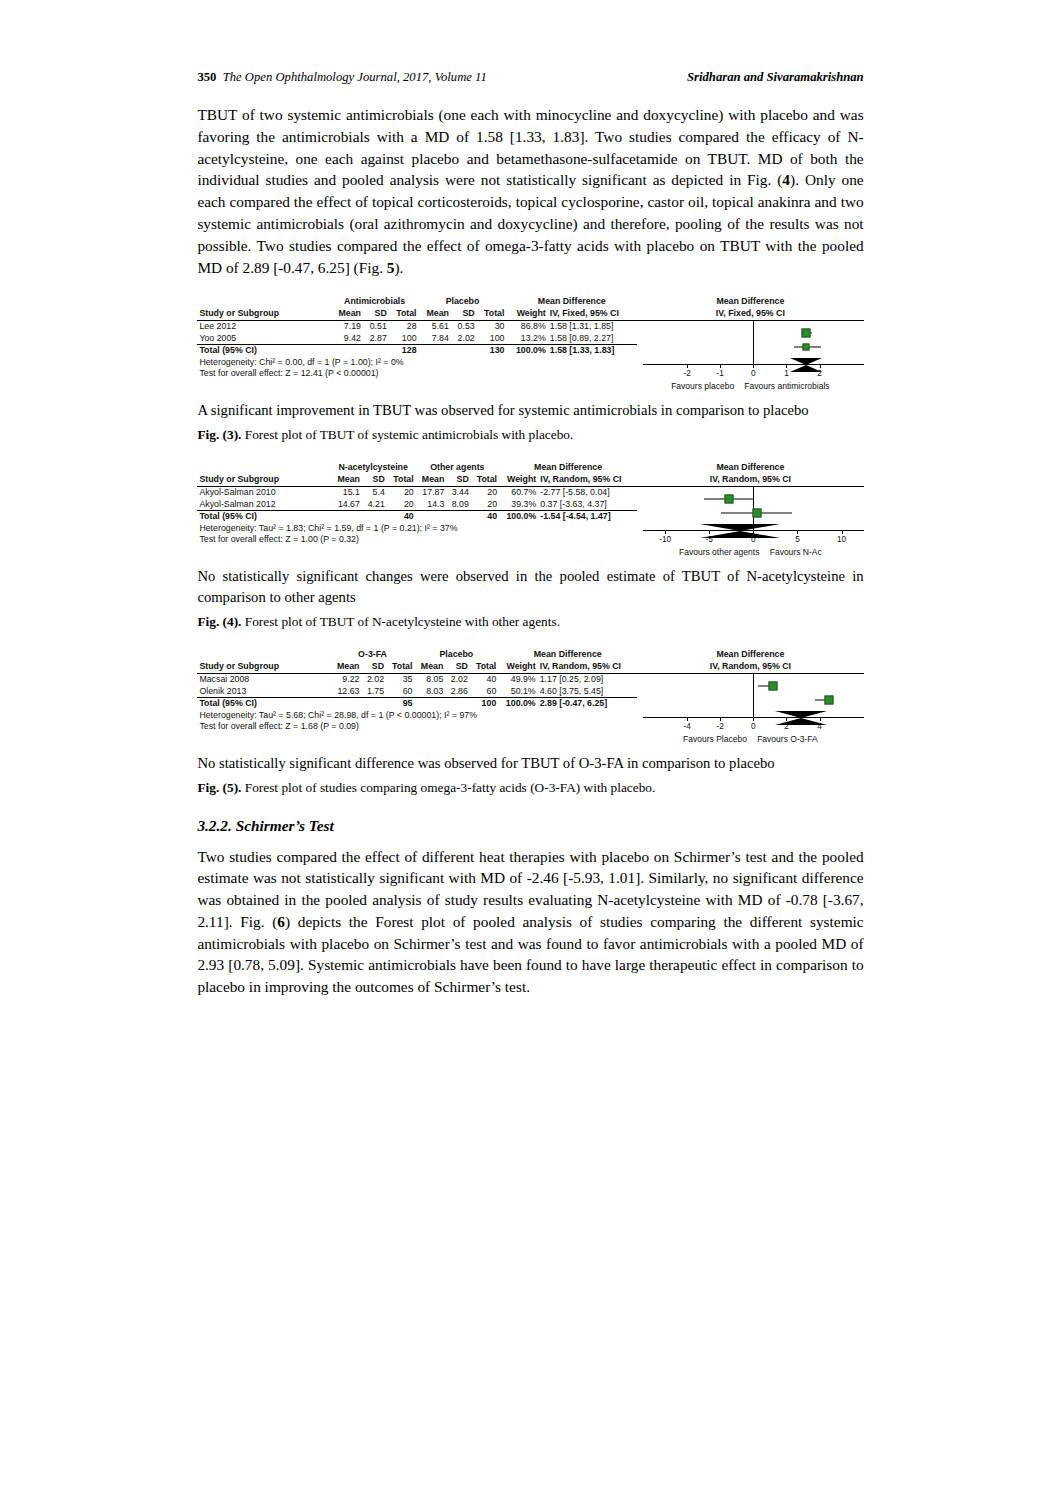350 The Open Ophthalmology Journal, 2017, Volume 11 Sridharan and Sivaramakrishnan
TBUT of two systemic antimicrobials (one each with minocycline and doxycycline) with placebo and was favoring the antimicrobials with a MD of 1.58 [1.33, 1.83]. Two studies compared the efficacy of N-acetylcysteine, one each against placebo and betamethasone-sulfacetamide on TBUT. MD of both the individual studies and pooled analysis were not statistically significant as depicted in Fig. (4). Only one each compared the effect of topical corticosteroids, topical cyclosporine, castor oil, topical anakinra and two systemic antimicrobials (oral azithromycin and doxycycline) and therefore, pooling of the results was not possible. Two studies compared the effect of omega-3-fatty acids with placebo on TBUT with the pooled MD of 2.89 [-0.47, 6.25] (Fig. 5).
| | Antimicrobials | Placebo | Mean Difference | Mean Difference |
| Study or Subgroup | Mean | SD | Total | Mean | SD | Total | Weight | IV, Fixed, 95% CI | IV, Fixed, 95% CI |
| Lee 2012 | 7.19 | 0.51 | 28 | 5.61 | 0.53 | 30 | 86.8% | 1.58 [1.31, 1.85] | -2 -1 0 1 2 |
| Yoo 2005 | 9.42 | 2.87 | 100 | 7.84 | 2.02 | 100 | 13.2% | 1.58 [0.89, 2.27] |
| Total (95% CI) | | | 128 | | | 130 | 100.0% | 1.58 [1.33, 1.83] |
| Heterogeneity: Chi² = 0.00, df = 1 (P = 1.00); I² = 0% Test for overall effect: Z = 12.41 (P < 0.00001) |
Favours placebo Favours antimicrobials
A significant improvement in TBUT was observed for systemic antimicrobials in comparison to placebo
Fig. (3). Forest plot of TBUT of systemic antimicrobials with placebo.
| | N-acetylcysteine | Other agents | Mean Difference | Mean Difference |
| Study or Subgroup | Mean | SD | Total | Mean | SD | Total | Weight | IV, Random, 95% CI | IV, Random, 95% CI |
| Akyol-Salman 2010 | 15.1 | 5.4 | 20 | 17.87 | 3.44 | 20 | 60.7% | -2.77 [-5.58, 0.04] | -10 -5 0 5 10 |
| Akyol-Salman 2012 | 14.67 | 4.21 | 20 | 14.3 | 8.09 | 20 | 39.3% | 0.37 [-3.63, 4.37] |
| Total (95% CI) | | | 40 | | | 40 | 100.0% | -1.54 [-4.54, 1.47] |
| Heterogeneity: Tau² = 1.83; Chi² = 1.59, df = 1 (P = 0.21); I² = 37% Test for overall effect: Z = 1.00 (P = 0.32) |
Favours other agents Favours N-Ac
No statistically significant changes were observed in the pooled estimate of TBUT of N-acetylcysteine in comparison to other agents
Fig. (4). Forest plot of TBUT of N-acetylcysteine with other agents.
| | O-3-FA | Placebo | Mean Difference | Mean Difference |
| Study or Subgroup | Mean | SD | Total | Mean | SD | Total | Weight | IV, Random, 95% CI | IV, Random, 95% CI |
| Macsai 2008 | 9.22 | 2.02 | 35 | 8.05 | 2.02 | 40 | 49.9% | 1.17 [0.25, 2.09] | -4 -2 0 2 4 |
| Olenik 2013 | 12.63 | 1.75 | 60 | 8.03 | 2.86 | 60 | 50.1% | 4.60 [3.75, 5.45] |
| Total (95% CI) | | | 95 | | | 100 | 100.0% | 2.89 [-0.47, 6.25] |
| Heterogeneity: Tau² = 5.68; Chi² = 28.98, df = 1 (P < 0.00001); I² = 97% Test for overall effect: Z = 1.68 (P = 0.09) |
Favours Placebo Favours O-3-FA
No statistically significant difference was observed for TBUT of O-3-FA in comparison to placebo
Fig. (5). Forest plot of studies comparing omega-3-fatty acids (O-3-FA) with placebo.
3.2.2. Schirmer’s Test
Two studies compared the effect of different heat therapies with placebo on Schirmer’s test and the pooled estimate was not statistically significant with MD of -2.46 [-5.93, 1.01]. Similarly, no significant difference was obtained in the pooled analysis of study results evaluating N-acetylcysteine with MD of -0.78 [-3.67, 2.11]. Fig. (6) depicts the Forest plot of pooled analysis of studies comparing the different systemic antimicrobials with placebo on Schirmer’s test and was found to favor antimicrobials with a pooled MD of 2.93 [0.78, 5.09]. Systemic antimicrobials have been found to have large therapeutic effect in comparison to placebo in improving the outcomes of Schirmer’s test.